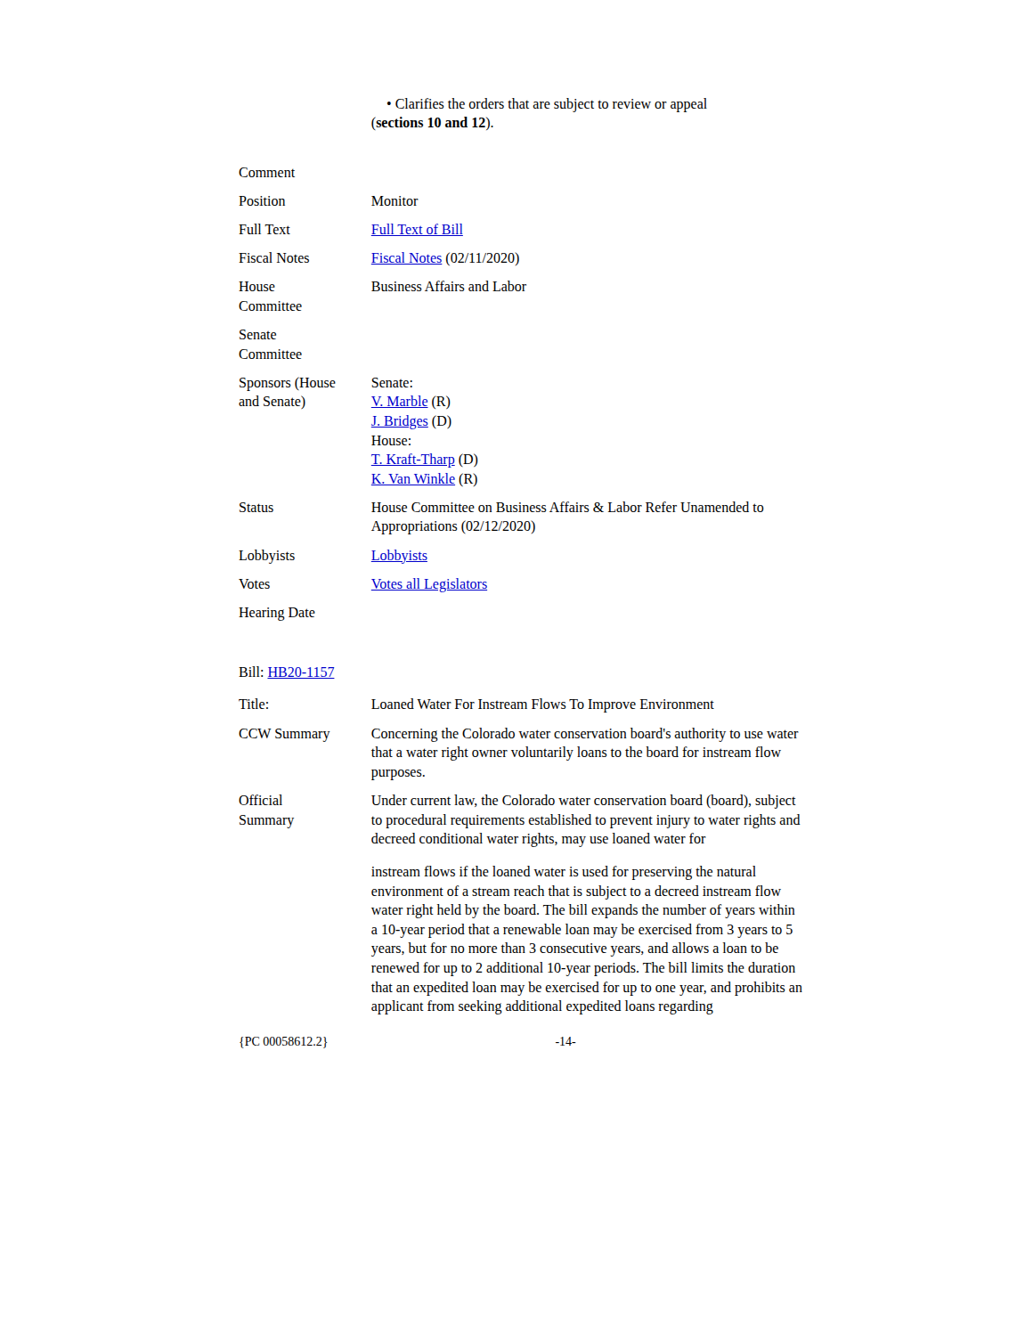• Clarifies the orders that are subject to review or appeal (sections 10 and 12).
| Comment | |
| Position | Monitor |
| Full Text | Full Text of Bill |
| Fiscal Notes | Fiscal Notes (02/11/2020) |
| House Committee | Business Affairs and Labor |
| Senate Committee | |
| Sponsors (House and Senate) | Senate: V. Marble (R) J. Bridges (D) House: T. Kraft-Tharp (D) K. Van Winkle (R) |
| Status | House Committee on Business Affairs & Labor Refer Unamended to Appropriations (02/12/2020) |
| Lobbyists | Lobbyists |
| Votes | Votes all Legislators |
| Hearing Date | |
Bill: HB20-1157
| Title: | Loaned Water For Instream Flows To Improve Environment |
| CCW Summary | Concerning the Colorado water conservation board's authority to use water that a water right owner voluntarily loans to the board for instream flow purposes. |
| Official Summary | Under current law, the Colorado water conservation board (board), subject to procedural requirements established to prevent injury to water rights and decreed conditional water rights, may use loaned water for instream flows if the loaned water is used for preserving the natural environment of a stream reach that is subject to a decreed instream flow water right held by the board. The bill expands the number of years within a 10-year period that a renewable loan may be exercised from 3 years to 5 years, but for no more than 3 consecutive years, and allows a loan to be renewed for up to 2 additional 10-year periods. The bill limits the duration that an expedited loan may be exercised for up to one year, and prohibits an applicant from seeking additional expedited loans regarding |
{PC 00058612.2}
-14-